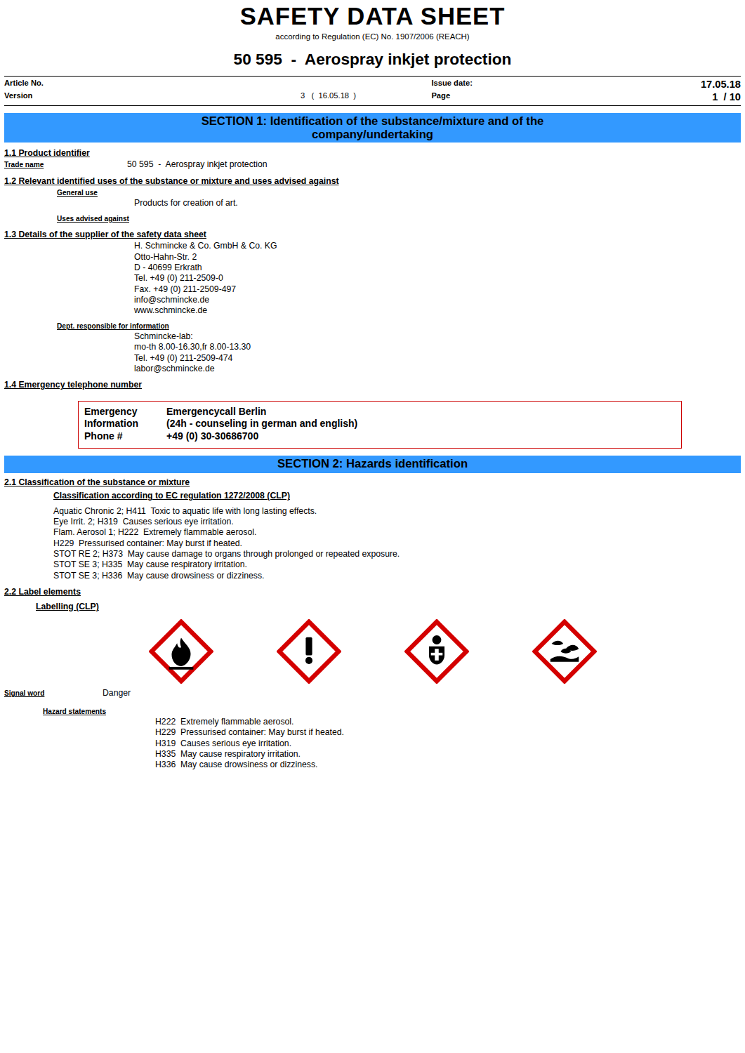SAFETY DATA SHEET
according to Regulation (EC) No. 1907/2006 (REACH)
50 595 - Aerospray inkjet protection
| Article No. | | Issue date: | 17.05.18 |
| Version | 3 ( 16.05.18 ) | Page | 1 / 10 |
SECTION 1: Identification of the substance/mixture and of the
company/undertaking
1.1 Product identifier
Trade name
50 595 - Aerospray inkjet protection
1.2 Relevant identified uses of the substance or mixture and uses advised against
General use
Products for creation of art.
Uses advised against
1.3 Details of the supplier of the safety data sheet
H. Schmincke & Co. GmbH & Co. KG
Otto-Hahn-Str. 2
D - 40699 Erkrath
Tel. +49 (0) 211-2509-0
Fax. +49 (0) 211-2509-497
info@schmincke.de
www.schmincke.de
Dept. responsible for information
Schmincke-lab:
mo-th 8.00-16.30,fr 8.00-13.30
Tel. +49 (0) 211-2509-474
labor@schmincke.de
1.4 Emergency telephone number
| Emergency | Emergencycall Berlin |
| Information | (24h - counseling in german and english) |
| Phone # | +49 (0) 30-30686700 |
SECTION 2: Hazards identification
2.1 Classification of the substance or mixture
Classification according to EC regulation 1272/2008 (CLP)
Aquatic Chronic 2; H411 Toxic to aquatic life with long lasting effects.
Eye Irrit. 2; H319 Causes serious eye irritation.
Flam. Aerosol 1; H222 Extremely flammable aerosol.
H229 Pressurised container: May burst if heated.
STOT RE 2; H373 May cause damage to organs through prolonged or repeated exposure.
STOT SE 3; H335 May cause respiratory irritation.
STOT SE 3; H336 May cause drowsiness or dizziness.
2.2 Label elements
Labelling (CLP)
Signal word
Danger
Hazard statements
H222 Extremely flammable aerosol.
H229 Pressurised container: May burst if heated.
H319 Causes serious eye irritation.
H335 May cause respiratory irritation.
H336 May cause drowsiness or dizziness.